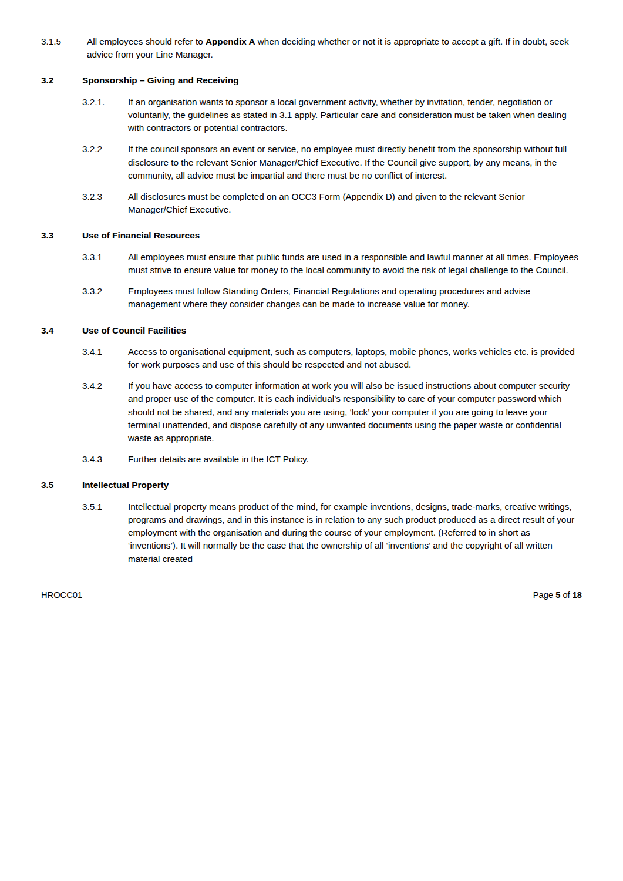3.1.5
All employees should refer to Appendix A when deciding whether or not it is appropriate to accept a gift. If in doubt, seek advice from your Line Manager.
3.2 Sponsorship – Giving and Receiving
3.2.1.
If an organisation wants to sponsor a local government activity, whether by invitation, tender, negotiation or voluntarily, the guidelines as stated in 3.1 apply. Particular care and consideration must be taken when dealing with contractors or potential contractors.
3.2.2
If the council sponsors an event or service, no employee must directly benefit from the sponsorship without full disclosure to the relevant Senior Manager/Chief Executive. If the Council give support, by any means, in the community, all advice must be impartial and there must be no conflict of interest.
3.2.3
All disclosures must be completed on an OCC3 Form (Appendix D) and given to the relevant Senior Manager/Chief Executive.
3.3 Use of Financial Resources
3.3.1
All employees must ensure that public funds are used in a responsible and lawful manner at all times. Employees must strive to ensure value for money to the local community to avoid the risk of legal challenge to the Council.
3.3.2
Employees must follow Standing Orders, Financial Regulations and operating procedures and advise management where they consider changes can be made to increase value for money.
3.4 Use of Council Facilities
3.4.1
Access to organisational equipment, such as computers, laptops, mobile phones, works vehicles etc. is provided for work purposes and use of this should be respected and not abused.
3.4.2
If you have access to computer information at work you will also be issued instructions about computer security and proper use of the computer. It is each individual’s responsibility to care of your computer password which should not be shared, and any materials you are using, ‘lock’ your computer if you are going to leave your terminal unattended, and dispose carefully of any unwanted documents using the paper waste or confidential waste as appropriate.
3.4.3
Further details are available in the ICT Policy.
3.5 Intellectual Property
3.5.1
Intellectual property means product of the mind, for example inventions, designs, trade-marks, creative writings, programs and drawings, and in this instance is in relation to any such product produced as a direct result of your employment with the organisation and during the course of your employment. (Referred to in short as ‘inventions’). It will normally be the case that the ownership of all ‘inventions’ and the copyright of all written material created
HROCC01 Page 5 of 18